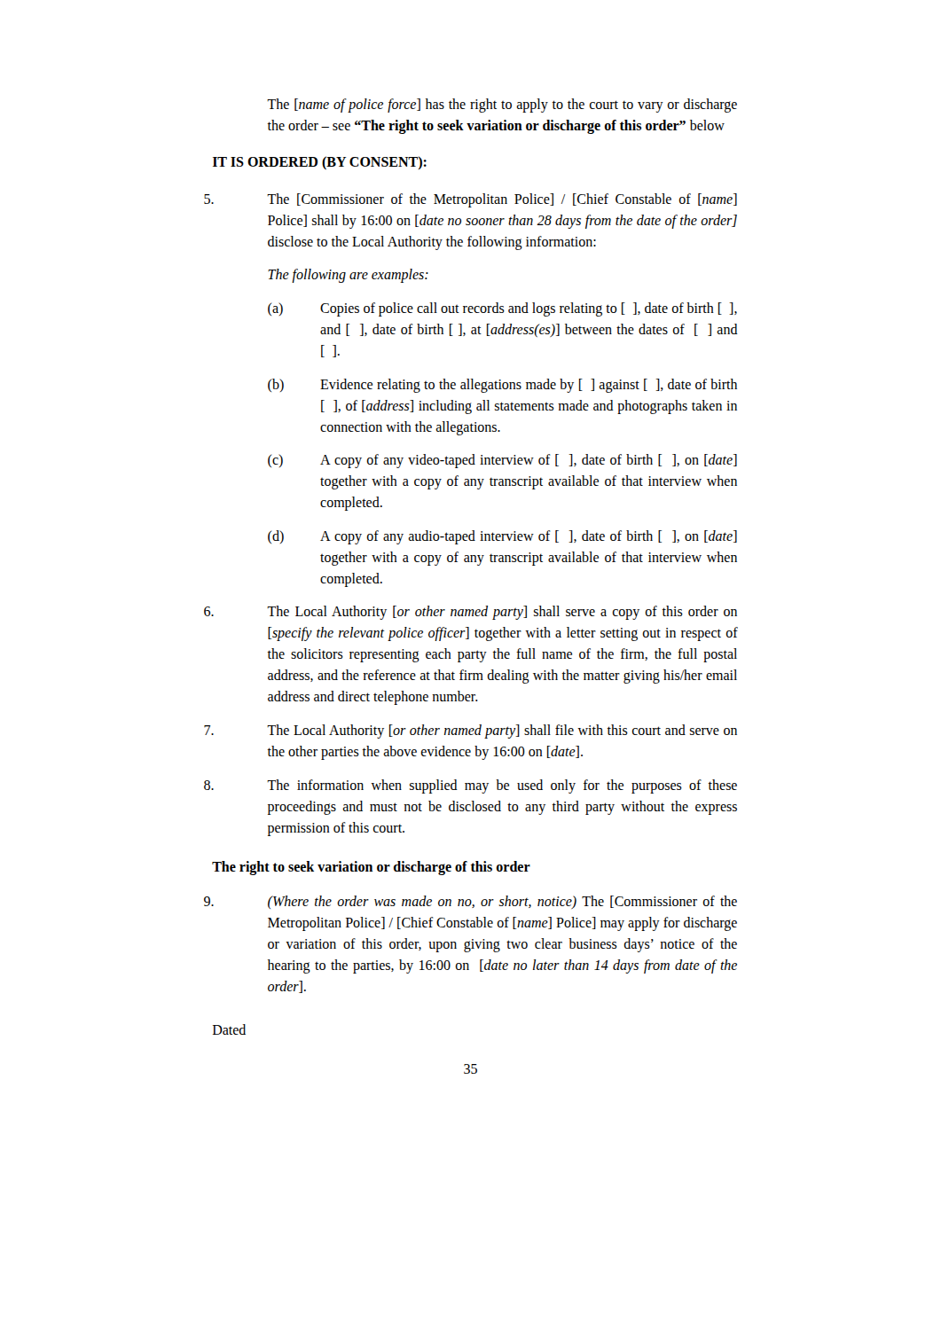The [name of police force] has the right to apply to the court to vary or discharge the order – see “The right to seek variation or discharge of this order” below
IT IS ORDERED (BY CONSENT):
5.
The [Commissioner of the Metropolitan Police] / [Chief Constable of [name] Police] shall by 16:00 on [date no sooner than 28 days from the date of the order] disclose to the Local Authority the following information:
The following are examples:
(a)
Copies of police call out records and logs relating to [ ], date of birth [ ], and [ ], date of birth [ ], at [address(es)] between the dates of [ ] and [ ].
(b)
Evidence relating to the allegations made by [ ] against [ ], date of birth [ ], of [address] including all statements made and photographs taken in connection with the allegations.
(c)
A copy of any video-taped interview of [ ], date of birth [ ], on [date] together with a copy of any transcript available of that interview when completed.
(d)
A copy of any audio-taped interview of [ ], date of birth [ ], on [date] together with a copy of any transcript available of that interview when completed.
6.
The Local Authority [or other named party] shall serve a copy of this order on [specify the relevant police officer] together with a letter setting out in respect of the solicitors representing each party the full name of the firm, the full postal address, and the reference at that firm dealing with the matter giving his/her email address and direct telephone number.
7.
The Local Authority [or other named party] shall file with this court and serve on the other parties the above evidence by 16:00 on [date].
8.
The information when supplied may be used only for the purposes of these proceedings and must not be disclosed to any third party without the express permission of this court.
The right to seek variation or discharge of this order
9.
(Where the order was made on no, or short, notice) The [Commissioner of the Metropolitan Police] / [Chief Constable of [name] Police] may apply for discharge or variation of this order, upon giving two clear business days’ notice of the hearing to the parties, by 16:00 on [date no later than 14 days from date of the order].
Dated
35